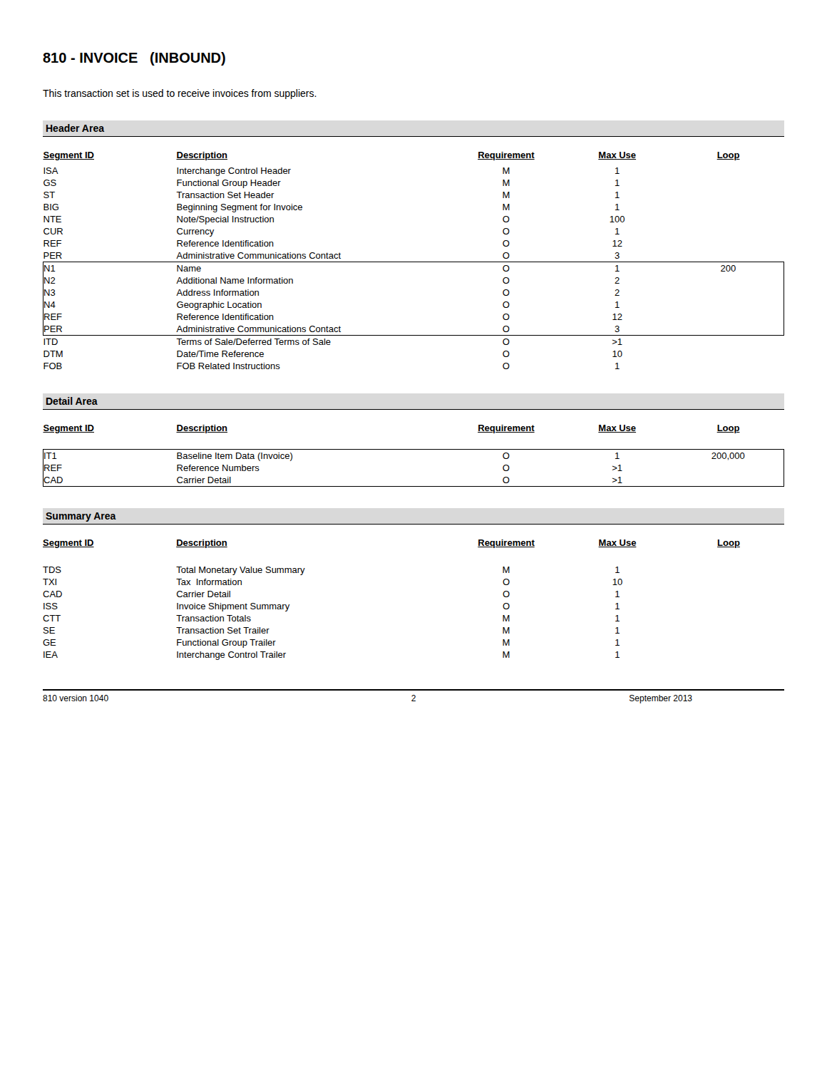810 - INVOICE (INBOUND)
This transaction set is used to receive invoices from suppliers.
Header Area
| Segment ID | Description | Requirement | Max Use | Loop |
| --- | --- | --- | --- | --- |
| ISA | Interchange Control Header | M | 1 | |
| GS | Functional Group Header | M | 1 | |
| ST | Transaction Set Header | M | 1 | |
| BIG | Beginning Segment for Invoice | M | 1 | |
| NTE | Note/Special Instruction | O | 100 | |
| CUR | Currency | O | 1 | |
| REF | Reference Identification | O | 12 | |
| PER | Administrative Communications Contact | O | 3 | |
| N1 | Name | O | 1 | 200 |
| N2 | Additional Name Information | O | 2 | |
| N3 | Address Information | O | 2 | |
| N4 | Geographic Location | O | 1 | |
| REF | Reference Identification | O | 12 | |
| PER | Administrative Communications Contact | O | 3 | |
| ITD | Terms of Sale/Deferred Terms of Sale | O | >1 | |
| DTM | Date/Time Reference | O | 10 | |
| FOB | FOB Related Instructions | O | 1 | |
Detail Area
| Segment ID | Description | Requirement | Max Use | Loop |
| --- | --- | --- | --- | --- |
| IT1 | Baseline Item Data (Invoice) | O | 1 | 200,000 |
| REF | Reference Numbers | O | >1 | |
| CAD | Carrier Detail | O | >1 | |
Summary Area
| Segment ID | Description | Requirement | Max Use | Loop |
| --- | --- | --- | --- | --- |
| TDS | Total Monetary Value Summary | M | 1 | |
| TXI | Tax Information | O | 10 | |
| CAD | Carrier Detail | O | 1 | |
| ISS | Invoice Shipment Summary | O | 1 | |
| CTT | Transaction Totals | M | 1 | |
| SE | Transaction Set Trailer | M | 1 | |
| GE | Functional Group Trailer | M | 1 | |
| IEA | Interchange Control Trailer | M | 1 | |
810 version 1040 2 September 2013